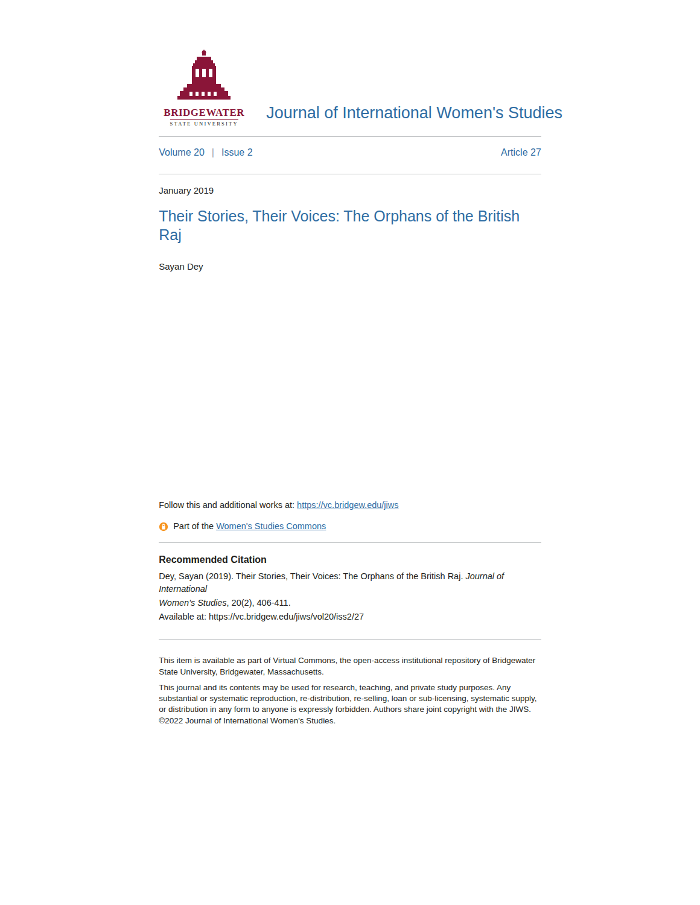BRIDGEWATER
STATE UNIVERSITY
Journal of International Women's Studies
Volume 20|Issue 2
Article 27
January 2019
Their Stories, Their Voices: The Orphans of the British Raj
Sayan Dey
Follow this and additional works at: https://vc.bridgew.edu/jiws
Part of the Women's Studies Commons
Recommended Citation
Dey, Sayan (2019). Their Stories, Their Voices: The Orphans of the British Raj. Journal of International
Women's Studies, 20(2), 406-411.
Available at: https://vc.bridgew.edu/jiws/vol20/iss2/27
This item is available as part of Virtual Commons, the open-access institutional repository of Bridgewater State University, Bridgewater, Massachusetts.
This journal and its contents may be used for research, teaching, and private study purposes. Any substantial or systematic reproduction, re-distribution, re-selling, loan or sub-licensing, systematic supply, or distribution in any form to anyone is expressly forbidden. Authors share joint copyright with the JIWS. ©2022 Journal of International Women's Studies.